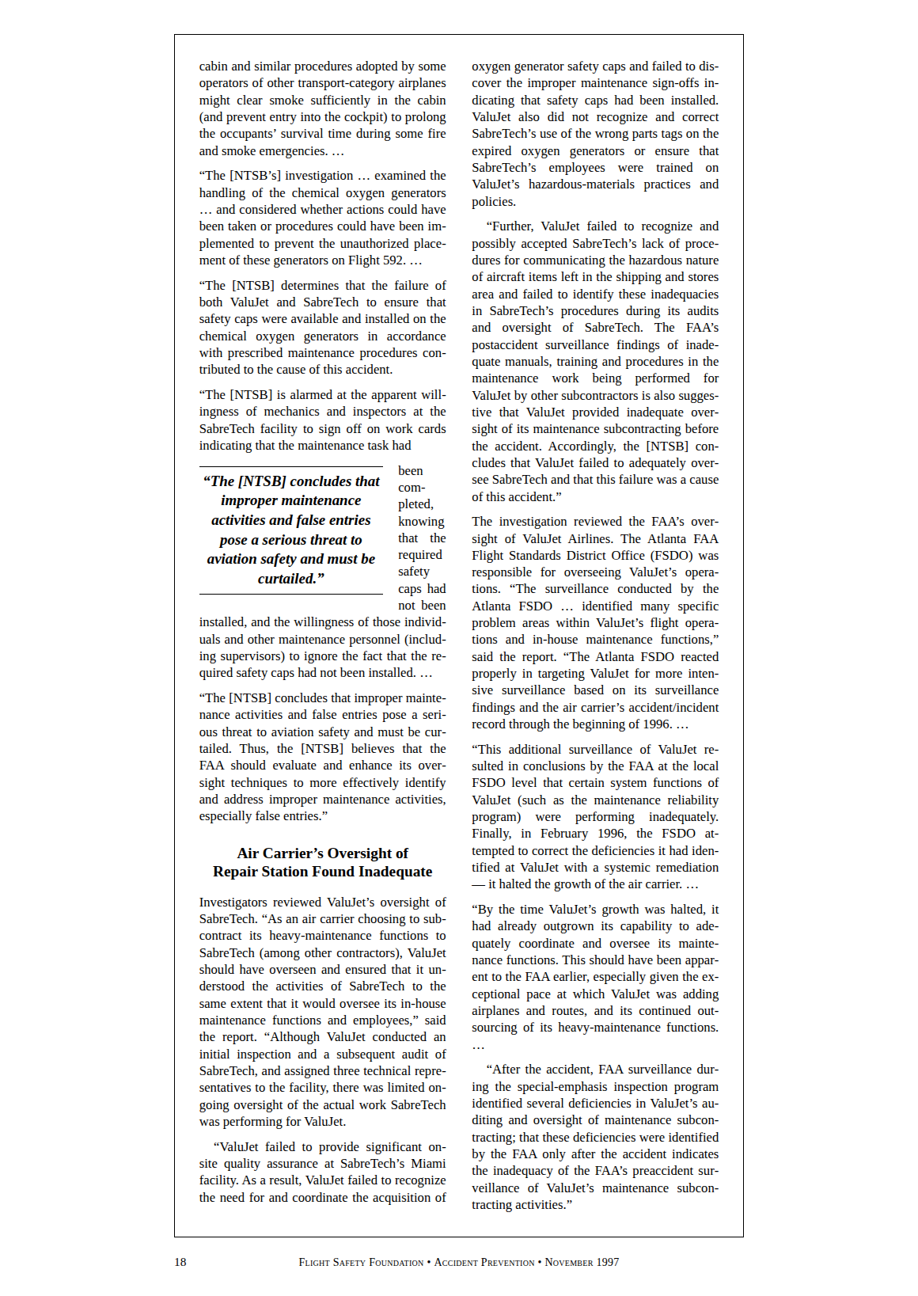cabin and similar procedures adopted by some operators of other transport-category airplanes might clear smoke sufficiently in the cabin (and prevent entry into the cockpit) to prolong the occupants’ survival time during some fire and smoke emergencies. …
“The [NTSB’s] investigation … examined the handling of the chemical oxygen generators … and considered whether actions could have been taken or procedures could have been implemented to prevent the unauthorized placement of these generators on Flight 592. …
“The [NTSB] determines that the failure of both ValuJet and SabreTech to ensure that safety caps were available and installed on the chemical oxygen generators in accordance with prescribed maintenance procedures contributed to the cause of this accident.
“The [NTSB] is alarmed at the apparent willingness of mechanics and inspectors at the SabreTech facility to sign off on work cards indicating that the maintenance task had
“The [NTSB] concludes that improper maintenance activities and false entries pose a serious threat to aviation safety and must be curtailed.”
been completed, knowing that the required safety caps had not been installed, and the willingness of those individuals and other maintenance personnel (including supervisors) to ignore the fact that the required safety caps had not been installed. …
“The [NTSB] concludes that improper maintenance activities and false entries pose a serious threat to aviation safety and must be curtailed. Thus, the [NTSB] believes that the FAA should evaluate and enhance its oversight techniques to more effectively identify and address improper maintenance activities, especially false entries.”
Air Carrier’s Oversight of
Repair Station Found Inadequate
Investigators reviewed ValuJet’s oversight of SabreTech. “As an air carrier choosing to subcontract its heavy-maintenance functions to SabreTech (among other contractors), ValuJet should have overseen and ensured that it understood the activities of SabreTech to the same extent that it would oversee its in-house maintenance functions and employees,” said the report. “Although ValuJet conducted an initial inspection and a subsequent audit of SabreTech, and assigned three technical representatives to the facility, there was limited ongoing oversight of the actual work SabreTech was performing for ValuJet.
“ValuJet failed to provide significant on-site quality assurance at SabreTech’s Miami facility. As a result, ValuJet failed to recognize the need for and coordinate the acquisition of oxygen generator safety caps and failed to discover the improper maintenance sign-offs indicating that safety caps had been installed. ValuJet also did not recognize and correct SabreTech’s use of the wrong parts tags on the expired oxygen generators or ensure that SabreTech’s employees were trained on ValuJet’s hazardous-materials practices and policies.
“Further, ValuJet failed to recognize and possibly accepted SabreTech’s lack of procedures for communicating the hazardous nature of aircraft items left in the shipping and stores area and failed to identify these inadequacies in SabreTech’s procedures during its audits and oversight of SabreTech. The FAA’s postaccident surveillance findings of inadequate manuals, training and procedures in the maintenance work being performed for ValuJet by other subcontractors is also suggestive that ValuJet provided inadequate oversight of its maintenance subcontracting before the accident. Accordingly, the [NTSB] concludes that ValuJet failed to adequately oversee SabreTech and that this failure was a cause of this accident.”
The investigation reviewed the FAA’s oversight of ValuJet Airlines. The Atlanta FAA Flight Standards District Office (FSDO) was responsible for overseeing ValuJet’s operations. “The surveillance conducted by the Atlanta FSDO … identified many specific problem areas within ValuJet’s flight operations and in-house maintenance functions,” said the report. “The Atlanta FSDO reacted properly in targeting ValuJet for more intensive surveillance based on its surveillance findings and the air carrier’s accident/incident record through the beginning of 1996. …
“This additional surveillance of ValuJet resulted in conclusions by the FAA at the local FSDO level that certain system functions of ValuJet (such as the maintenance reliability program) were performing inadequately. Finally, in February 1996, the FSDO attempted to correct the deficiencies it had identified at ValuJet with a systemic remediation — it halted the growth of the air carrier. …
“By the time ValuJet’s growth was halted, it had already outgrown its capability to adequately coordinate and oversee its maintenance functions. This should have been apparent to the FAA earlier, especially given the exceptional pace at which ValuJet was adding airplanes and routes, and its continued outsourcing of its heavy-maintenance functions. …
“After the accident, FAA surveillance during the special-emphasis inspection program identified several deficiencies in ValuJet’s auditing and oversight of maintenance subcontracting; that these deficiencies were identified by the FAA only after the accident indicates the inadequacy of the FAA’s preaccident surveillance of ValuJet’s maintenance subcontracting activities.”
18
Flight Safety Foundation • Accident Prevention • November 1997